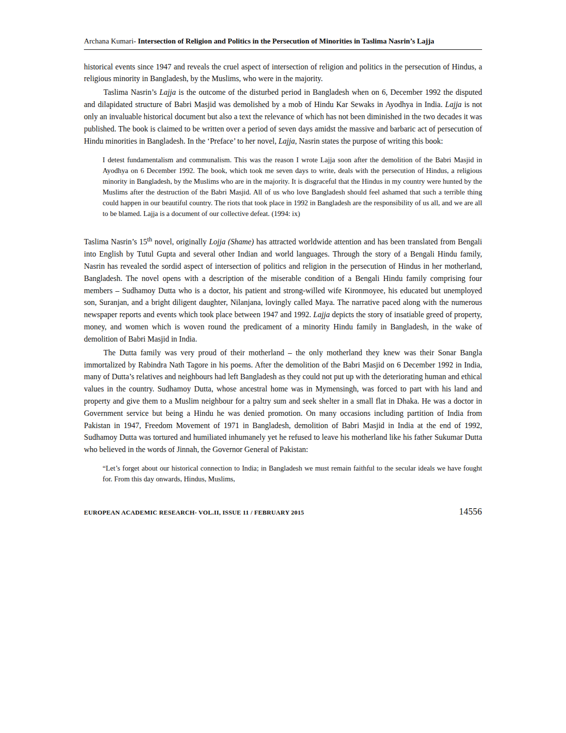Archana Kumari- Intersection of Religion and Politics in the Persecution of Minorities in Taslima Nasrin’s Lajja
historical events since 1947 and reveals the cruel aspect of intersection of religion and politics in the persecution of Hindus, a religious minority in Bangladesh, by the Muslims, who were in the majority.
Taslima Nasrin’s Lajja is the outcome of the disturbed period in Bangladesh when on 6, December 1992 the disputed and dilapidated structure of Babri Masjid was demolished by a mob of Hindu Kar Sewaks in Ayodhya in India. Lajja is not only an invaluable historical document but also a text the relevance of which has not been diminished in the two decades it was published. The book is claimed to be written over a period of seven days amidst the massive and barbaric act of persecution of Hindu minorities in Bangladesh. In the ‘Preface’ to her novel, Lajja, Nasrin states the purpose of writing this book:
I detest fundamentalism and communalism. This was the reason I wrote Lajja soon after the demolition of the Babri Masjid in Ayodhya on 6 December 1992. The book, which took me seven days to write, deals with the persecution of Hindus, a religious minority in Bangladesh, by the Muslims who are in the majority. It is disgraceful that the Hindus in my country were hunted by the Muslims after the destruction of the Babri Masjid. All of us who love Bangladesh should feel ashamed that such a terrible thing could happen in our beautiful country. The riots that took place in 1992 in Bangladesh are the responsibility of us all, and we are all to be blamed. Lajja is a document of our collective defeat. (1994: ix)
Taslima Nasrin’s 15th novel, originally Lojja (Shame) has attracted worldwide attention and has been translated from Bengali into English by Tutul Gupta and several other Indian and world languages. Through the story of a Bengali Hindu family, Nasrin has revealed the sordid aspect of intersection of politics and religion in the persecution of Hindus in her motherland, Bangladesh. The novel opens with a description of the miserable condition of a Bengali Hindu family comprising four members – Sudhamoy Dutta who is a doctor, his patient and strong-willed wife Kironmoyee, his educated but unemployed son, Suranjan, and a bright diligent daughter, Nilanjana, lovingly called Maya. The narrative paced along with the numerous newspaper reports and events which took place between 1947 and 1992. Lajja depicts the story of insatiable greed of property, money, and women which is woven round the predicament of a minority Hindu family in Bangladesh, in the wake of demolition of Babri Masjid in India.
The Dutta family was very proud of their motherland – the only motherland they knew was their Sonar Bangla immortalized by Rabindra Nath Tagore in his poems. After the demolition of the Babri Masjid on 6 December 1992 in India, many of Dutta’s relatives and neighbours had left Bangladesh as they could not put up with the deteriorating human and ethical values in the country. Sudhamoy Dutta, whose ancestral home was in Mymensingh, was forced to part with his land and property and give them to a Muslim neighbour for a paltry sum and seek shelter in a small flat in Dhaka. He was a doctor in Government service but being a Hindu he was denied promotion. On many occasions including partition of India from Pakistan in 1947, Freedom Movement of 1971 in Bangladesh, demolition of Babri Masjid in India at the end of 1992, Sudhamoy Dutta was tortured and humiliated inhumanely yet he refused to leave his motherland like his father Sukumar Dutta who believed in the words of Jinnah, the Governor General of Pakistan:
“Let’s forget about our historical connection to India; in Bangladesh we must remain faithful to the secular ideals we have fought for. From this day onwards, Hindus, Muslims,
European Academic Research- Vol.II, Issue 11 / February 2015 14556